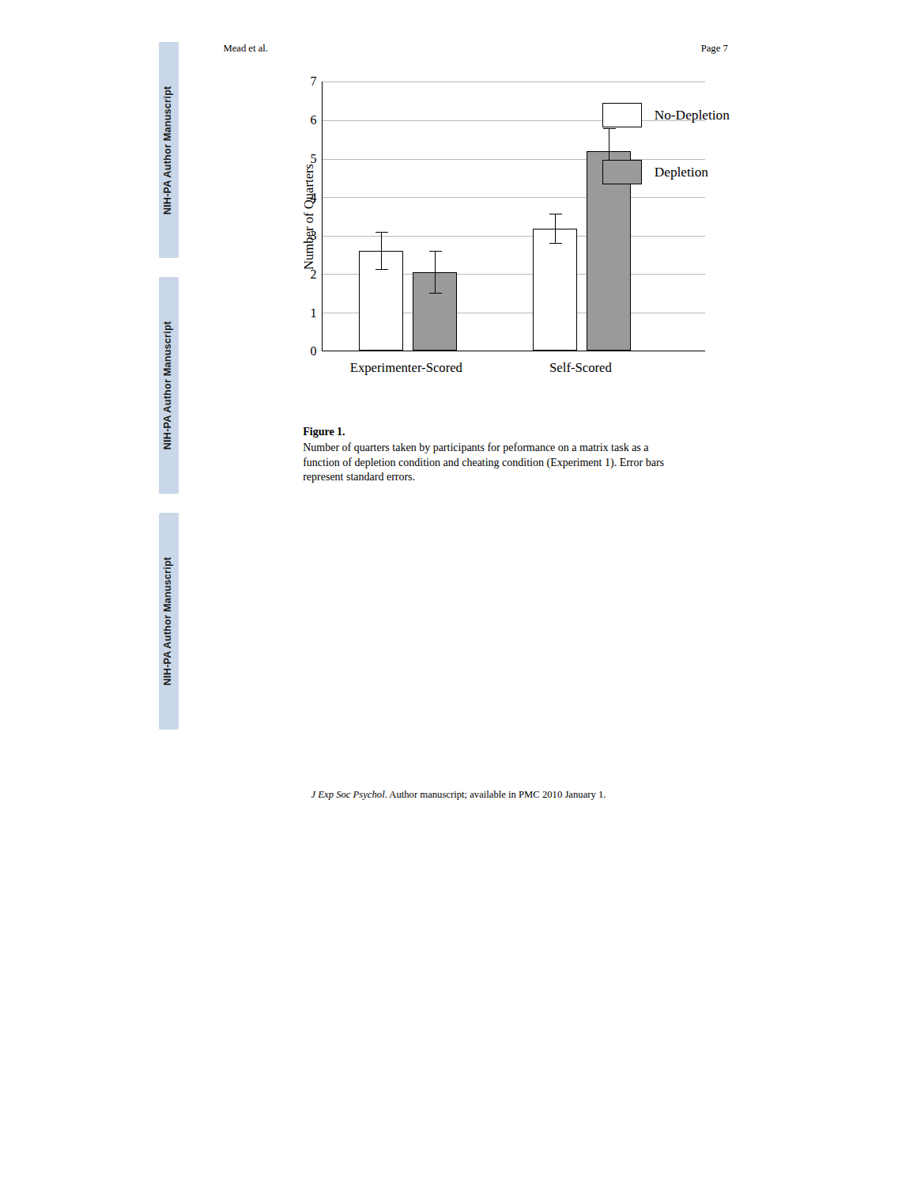NIH-PA Author Manuscript
NIH-PA Author Manuscript
NIH-PA Author Manuscript
Mead et al.
Page 7
Number of Quarters
7
6
5
4
3
2
1
0
Experimenter-Scored Self-Scored
No-Depletion
Depletion
Figure 1. Number of quarters taken by participants for peformance on a matrix task as a function of depletion condition and cheating condition (Experiment 1). Error bars represent standard errors.
J Exp Soc Psychol. Author manuscript; available in PMC 2010 January 1.